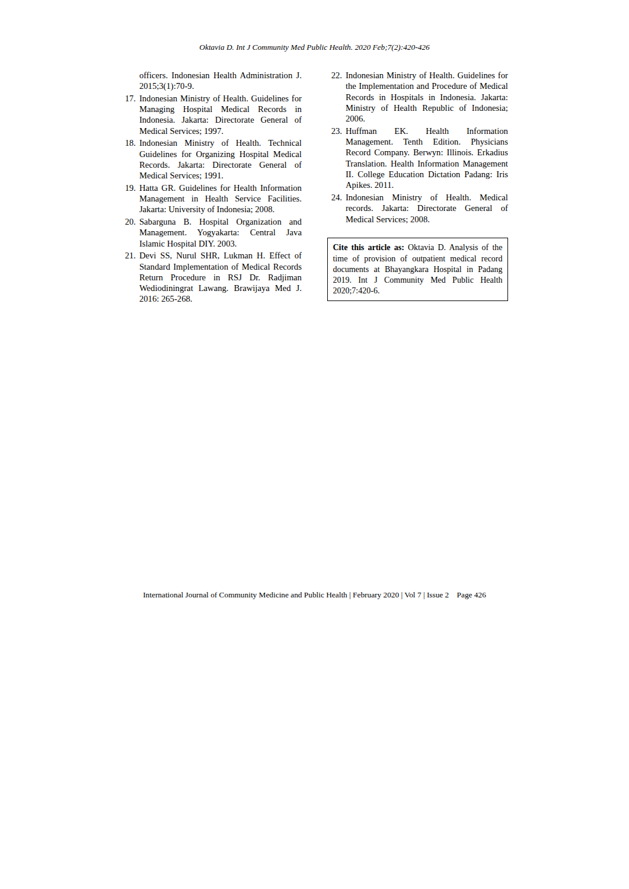Oktavia D. Int J Community Med Public Health. 2020 Feb;7(2):420-426
officers. Indonesian Health Administration J. 2015;3(1):70-9.
17. Indonesian Ministry of Health. Guidelines for Managing Hospital Medical Records in Indonesia. Jakarta: Directorate General of Medical Services; 1997.
18. Indonesian Ministry of Health. Technical Guidelines for Organizing Hospital Medical Records. Jakarta: Directorate General of Medical Services; 1991.
19. Hatta GR. Guidelines for Health Information Management in Health Service Facilities. Jakarta: University of Indonesia; 2008.
20. Sabarguna B. Hospital Organization and Management. Yogyakarta: Central Java Islamic Hospital DIY. 2003.
21. Devi SS, Nurul SHR, Lukman H. Effect of Standard Implementation of Medical Records Return Procedure in RSJ Dr. Radjiman Wediodiningrat Lawang. Brawijaya Med J. 2016: 265-268.
22. Indonesian Ministry of Health. Guidelines for the Implementation and Procedure of Medical Records in Hospitals in Indonesia. Jakarta: Ministry of Health Republic of Indonesia; 2006.
23. Huffman EK. Health Information Management. Tenth Edition. Physicians Record Company. Berwyn: Illinois. Erkadius Translation. Health Information Management II. College Education Dictation Padang: Iris Apikes. 2011.
24. Indonesian Ministry of Health. Medical records. Jakarta: Directorate General of Medical Services; 2008.
Cite this article as: Oktavia D. Analysis of the time of provision of outpatient medical record documents at Bhayangkara Hospital in Padang 2019. Int J Community Med Public Health 2020;7:420-6.
International Journal of Community Medicine and Public Health | February 2020 | Vol 7 | Issue 2 Page 426